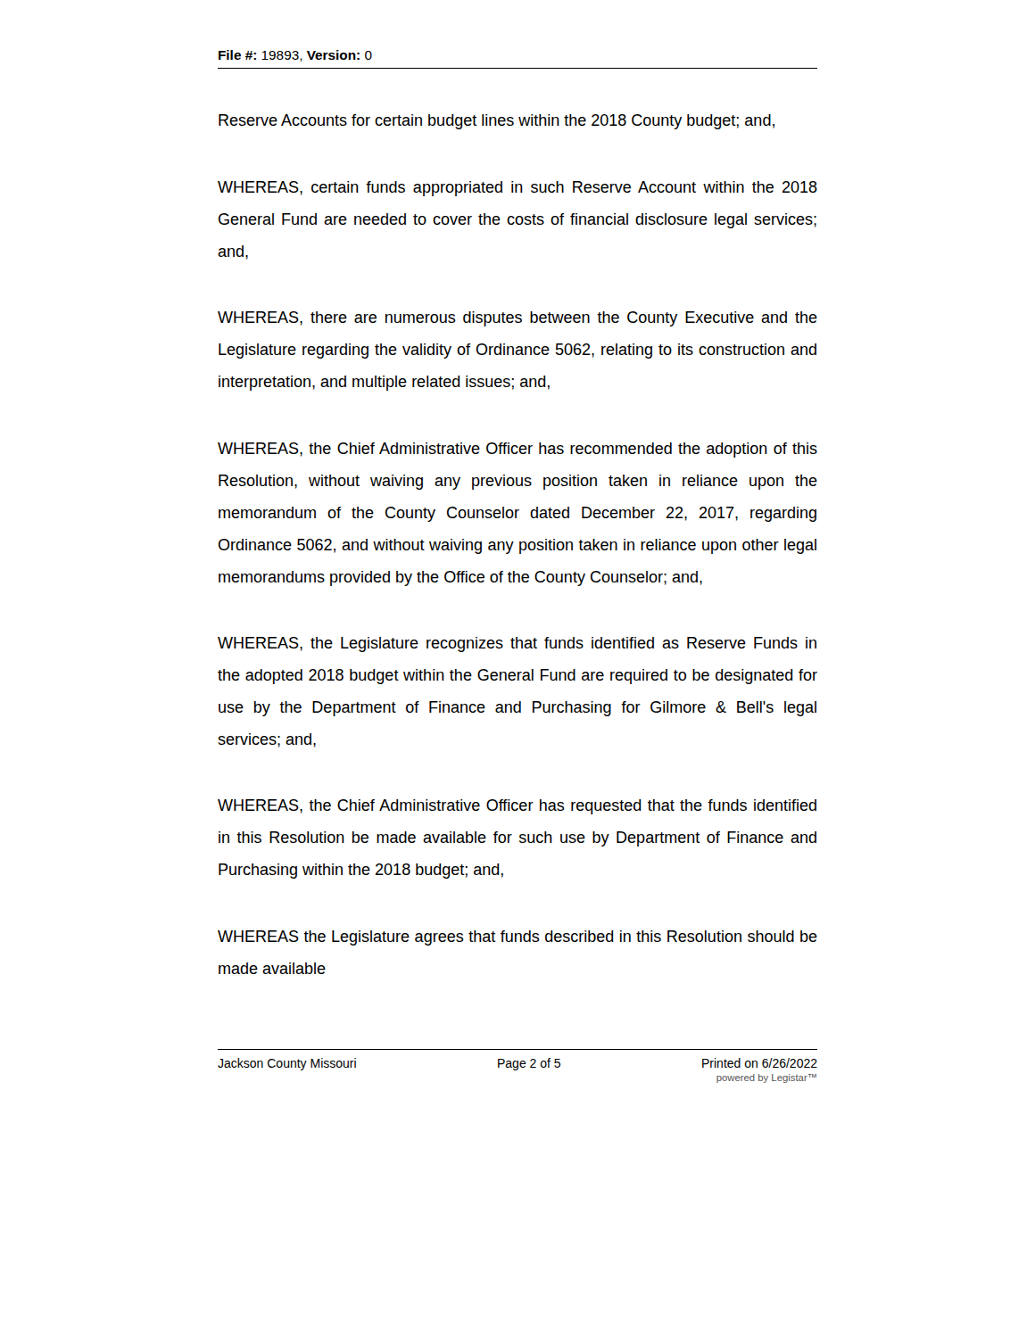File #: 19893, Version: 0
Reserve Accounts for certain budget lines within the 2018 County budget; and,
WHEREAS, certain funds appropriated in such Reserve Account within the 2018 General Fund are needed to cover the costs of financial disclosure legal services; and,
WHEREAS, there are numerous disputes between the County Executive and the Legislature regarding the validity of Ordinance 5062, relating to its construction and interpretation, and multiple related issues; and,
WHEREAS, the Chief Administrative Officer has recommended the adoption of this Resolution, without waiving any previous position taken in reliance upon the memorandum of the County Counselor dated December 22, 2017, regarding Ordinance 5062, and without waiving any position taken in reliance upon other legal memorandums provided by the Office of the County Counselor; and,
WHEREAS, the Legislature recognizes that funds identified as Reserve Funds in the adopted 2018 budget within the General Fund are required to be designated for use by the Department of Finance and Purchasing for Gilmore & Bell's legal services; and,
WHEREAS, the Chief Administrative Officer has requested that the funds identified in this Resolution be made available for such use by Department of Finance and Purchasing within the 2018 budget; and,
WHEREAS the Legislature agrees that funds described in this Resolution should be made available
Jackson County Missouri
Page 2 of 5
Printed on 6/26/2022 powered by Legistar™